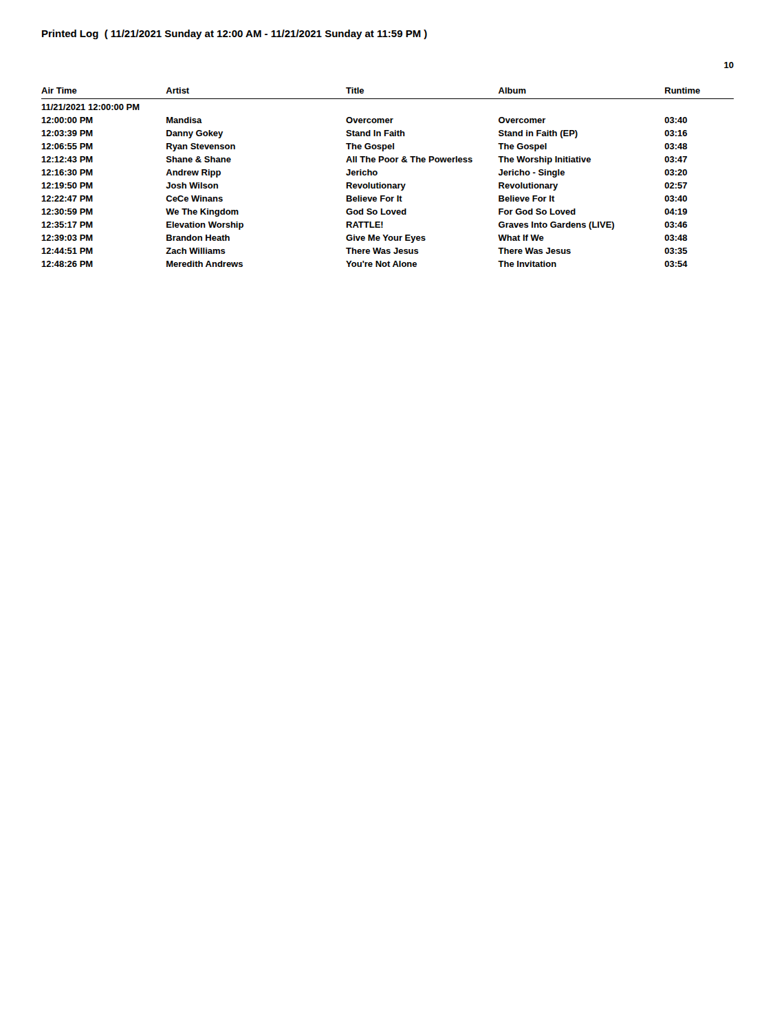Printed Log ( 11/21/2021 Sunday at 12:00 AM - 11/21/2021 Sunday at 11:59 PM )
10
| Air Time | Artist | Title | Album | Runtime |
| --- | --- | --- | --- | --- |
| 11/21/2021 12:00:00 PM |
| 12:00:00 PM | Mandisa | Overcomer | Overcomer | 03:40 |
| 12:03:39 PM | Danny Gokey | Stand In Faith | Stand in Faith (EP) | 03:16 |
| 12:06:55 PM | Ryan Stevenson | The Gospel | The Gospel | 03:48 |
| 12:12:43 PM | Shane & Shane | All The Poor & The Powerless | The Worship Initiative | 03:47 |
| 12:16:30 PM | Andrew Ripp | Jericho | Jericho - Single | 03:20 |
| 12:19:50 PM | Josh Wilson | Revolutionary | Revolutionary | 02:57 |
| 12:22:47 PM | CeCe Winans | Believe For It | Believe For It | 03:40 |
| 12:30:59 PM | We The Kingdom | God So Loved | For God So Loved | 04:19 |
| 12:35:17 PM | Elevation Worship | RATTLE! | Graves Into Gardens (LIVE) | 03:46 |
| 12:39:03 PM | Brandon Heath | Give Me Your Eyes | What If We | 03:48 |
| 12:44:51 PM | Zach Williams | There Was Jesus | There Was Jesus | 03:35 |
| 12:48:26 PM | Meredith Andrews | You're Not Alone | The Invitation | 03:54 |